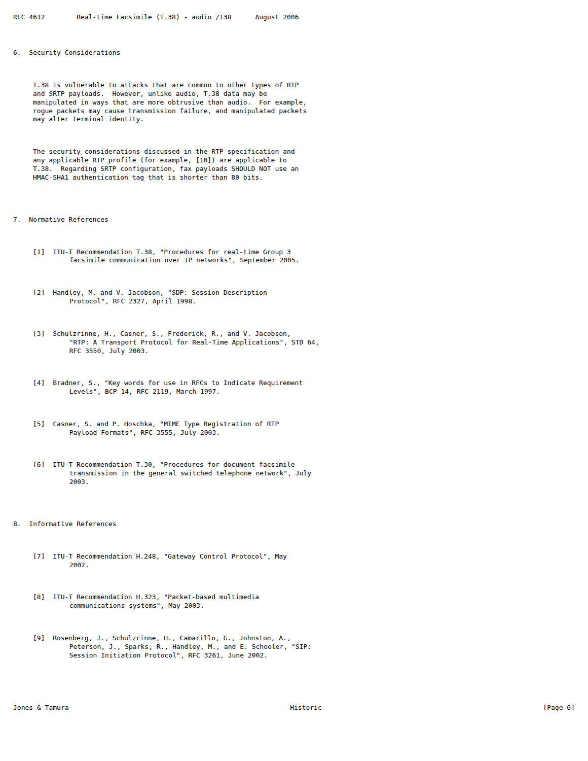RFC 4612 Real-time Facsimile (T.38) - audio /t38 August 2006
6. Security Considerations
T.38 is vulnerable to attacks that are common to other types of RTP and SRTP payloads. However, unlike audio, T.38 data may be manipulated in ways that are more obtrusive than audio. For example, rogue packets may cause transmission failure, and manipulated packets may alter terminal identity.
The security considerations discussed in the RTP specification and any applicable RTP profile (for example, [10]) are applicable to T.38. Regarding SRTP configuration, fax payloads SHOULD NOT use an HMAC-SHA1 authentication tag that is shorter than 80 bits.
7. Normative References
[1] ITU-T Recommendation T.38, "Procedures for real-time Group 3 facsimile communication over IP networks", September 2005.
[2] Handley, M. and V. Jacobson, "SDP: Session Description Protocol", RFC 2327, April 1998.
[3] Schulzrinne, H., Casner, S., Frederick, R., and V. Jacobson, "RTP: A Transport Protocol for Real-Time Applications", STD 64, RFC 3550, July 2003.
[4] Bradner, S., "Key words for use in RFCs to Indicate Requirement Levels", BCP 14, RFC 2119, March 1997.
[5] Casner, S. and P. Hoschka, "MIME Type Registration of RTP Payload Formats", RFC 3555, July 2003.
[6] ITU-T Recommendation T.30, "Procedures for document facsimile transmission in the general switched telephone network", July 2003.
8. Informative References
[7] ITU-T Recommendation H.248, "Gateway Control Protocol", May 2002.
[8] ITU-T Recommendation H.323, "Packet-based multimedia communications systems", May 2003.
[9] Rosenberg, J., Schulzrinne, H., Camarillo, G., Johnston, A., Peterson, J., Sparks, R., Handley, M., and E. Schooler, "SIP: Session Initiation Protocol", RFC 3261, June 2002.
Jones & Tamura Historic[Page 6]